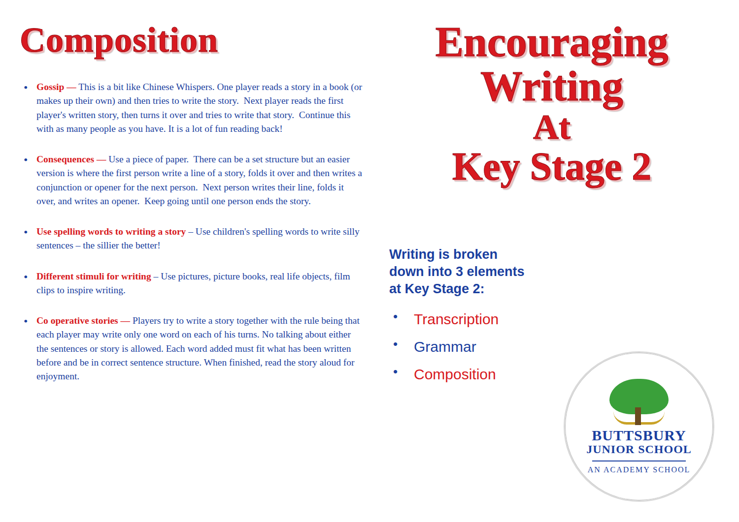Composition
Gossip — This is a bit like Chinese Whispers. One player reads a story in a book (or makes up their own) and then tries to write the story. Next player reads the first player's written story, then turns it over and tries to write that story. Continue this with as many people as you have. It is a lot of fun reading back!
Consequences — Use a piece of paper. There can be a set structure but an easier version is where the first person write a line of a story, folds it over and then writes a conjunction or opener for the next person. Next person writes their line, folds it over, and writes an opener. Keep going until one person ends the story.
Use spelling words to writing a story – Use children's spelling words to write silly sentences – the sillier the better!
Different stimuli for writing – Use pictures, picture books, real life objects, film clips to inspire writing.
Co operative stories — Players try to write a story together with the rule being that each player may write only one word on each of his turns. No talking about either the sentences or story is allowed. Each word added must fit what has been written before and be in correct sentence structure. When finished, read the story aloud for enjoyment.
Encouraging Writing At Key Stage 2
Writing is broken
down into 3 elements
at Key Stage 2:
Transcription
Grammar
Composition
BUTTSBURY JUNIOR SCHOOL
AN ACADEMY SCHOOL